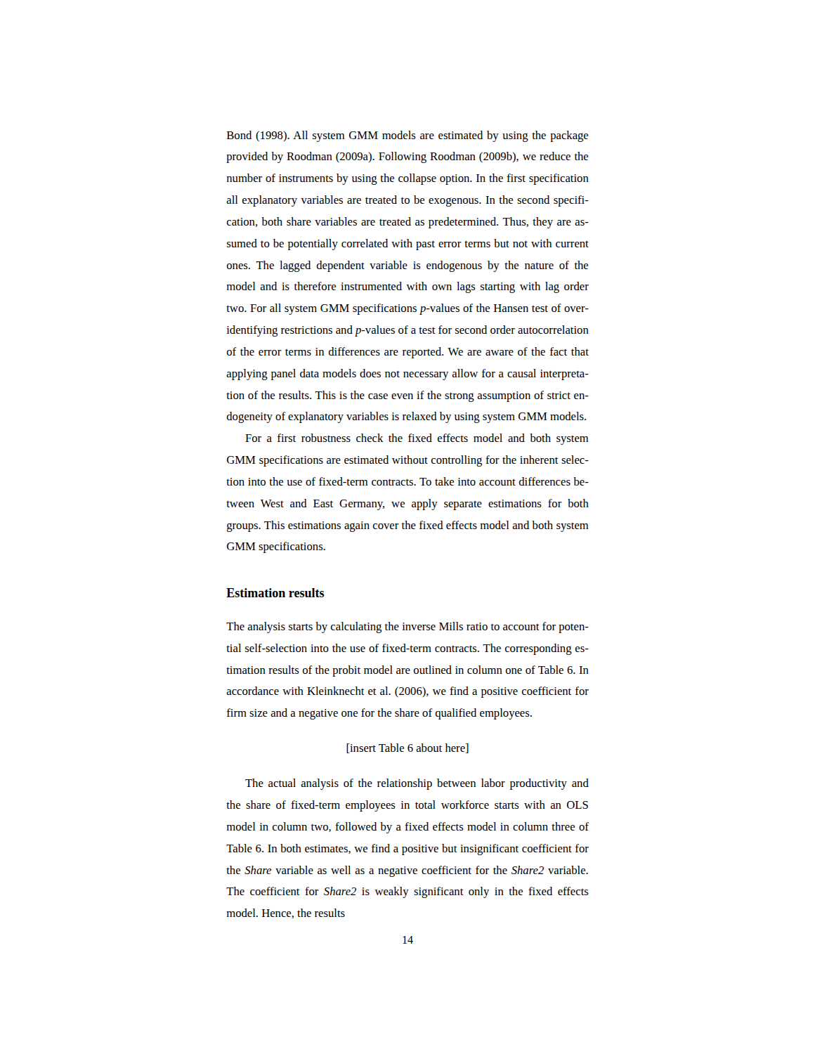Bond (1998). All system GMM models are estimated by using the package provided by Roodman (2009a). Following Roodman (2009b), we reduce the number of instruments by using the collapse option. In the first specification all explanatory variables are treated to be exogenous. In the second specification, both share variables are treated as predetermined. Thus, they are assumed to be potentially correlated with past error terms but not with current ones. The lagged dependent variable is endogenous by the nature of the model and is therefore instrumented with own lags starting with lag order two. For all system GMM specifications p-values of the Hansen test of over-identifying restrictions and p-values of a test for second order autocorrelation of the error terms in differences are reported. We are aware of the fact that applying panel data models does not necessary allow for a causal interpretation of the results. This is the case even if the strong assumption of strict endogeneity of explanatory variables is relaxed by using system GMM models.
For a first robustness check the fixed effects model and both system GMM specifications are estimated without controlling for the inherent selection into the use of fixed-term contracts. To take into account differences between West and East Germany, we apply separate estimations for both groups. This estimations again cover the fixed effects model and both system GMM specifications.
Estimation results
The analysis starts by calculating the inverse Mills ratio to account for potential self-selection into the use of fixed-term contracts. The corresponding estimation results of the probit model are outlined in column one of Table 6. In accordance with Kleinknecht et al. (2006), we find a positive coefficient for firm size and a negative one for the share of qualified employees.
[insert Table 6 about here]
The actual analysis of the relationship between labor productivity and the share of fixed-term employees in total workforce starts with an OLS model in column two, followed by a fixed effects model in column three of Table 6. In both estimates, we find a positive but insignificant coefficient for the Share variable as well as a negative coefficient for the Share2 variable. The coefficient for Share2 is weakly significant only in the fixed effects model. Hence, the results
14